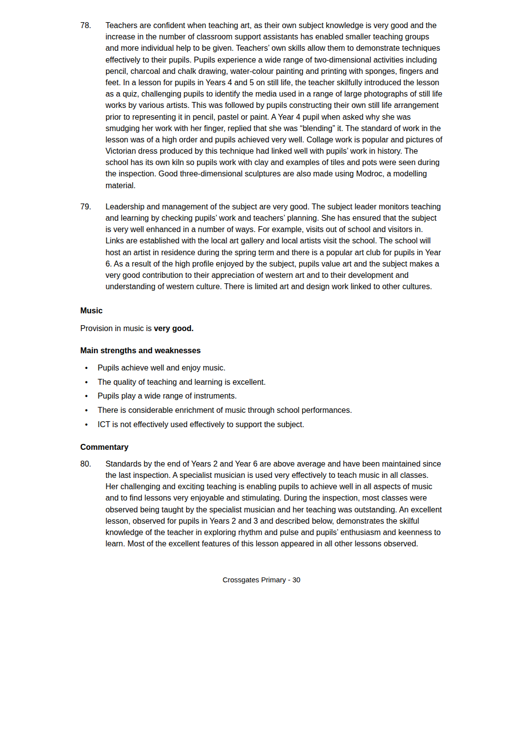78. Teachers are confident when teaching art, as their own subject knowledge is very good and the increase in the number of classroom support assistants has enabled smaller teaching groups and more individual help to be given. Teachers’ own skills allow them to demonstrate techniques effectively to their pupils. Pupils experience a wide range of two-dimensional activities including pencil, charcoal and chalk drawing, water-colour painting and printing with sponges, fingers and feet. In a lesson for pupils in Years 4 and 5 on still life, the teacher skilfully introduced the lesson as a quiz, challenging pupils to identify the media used in a range of large photographs of still life works by various artists. This was followed by pupils constructing their own still life arrangement prior to representing it in pencil, pastel or paint. A Year 4 pupil when asked why she was smudging her work with her finger, replied that she was “blending” it. The standard of work in the lesson was of a high order and pupils achieved very well. Collage work is popular and pictures of Victorian dress produced by this technique had linked well with pupils’ work in history. The school has its own kiln so pupils work with clay and examples of tiles and pots were seen during the inspection. Good three-dimensional sculptures are also made using Modroc, a modelling material.
79. Leadership and management of the subject are very good. The subject leader monitors teaching and learning by checking pupils’ work and teachers’ planning. She has ensured that the subject is very well enhanced in a number of ways. For example, visits out of school and visitors in. Links are established with the local art gallery and local artists visit the school. The school will host an artist in residence during the spring term and there is a popular art club for pupils in Year 6. As a result of the high profile enjoyed by the subject, pupils value art and the subject makes a very good contribution to their appreciation of western art and to their development and understanding of western culture. There is limited art and design work linked to other cultures.
Music
Provision in music is very good.
Main strengths and weaknesses
Pupils achieve well and enjoy music.
The quality of teaching and learning is excellent.
Pupils play a wide range of instruments.
There is considerable enrichment of music through school performances.
ICT is not effectively used effectively to support the subject.
Commentary
80. Standards by the end of Years 2 and Year 6 are above average and have been maintained since the last inspection. A specialist musician is used very effectively to teach music in all classes. Her challenging and exciting teaching is enabling pupils to achieve well in all aspects of music and to find lessons very enjoyable and stimulating. During the inspection, most classes were observed being taught by the specialist musician and her teaching was outstanding. An excellent lesson, observed for pupils in Years 2 and 3 and described below, demonstrates the skilful knowledge of the teacher in exploring rhythm and pulse and pupils’ enthusiasm and keenness to learn. Most of the excellent features of this lesson appeared in all other lessons observed.
Crossgates Primary - 30